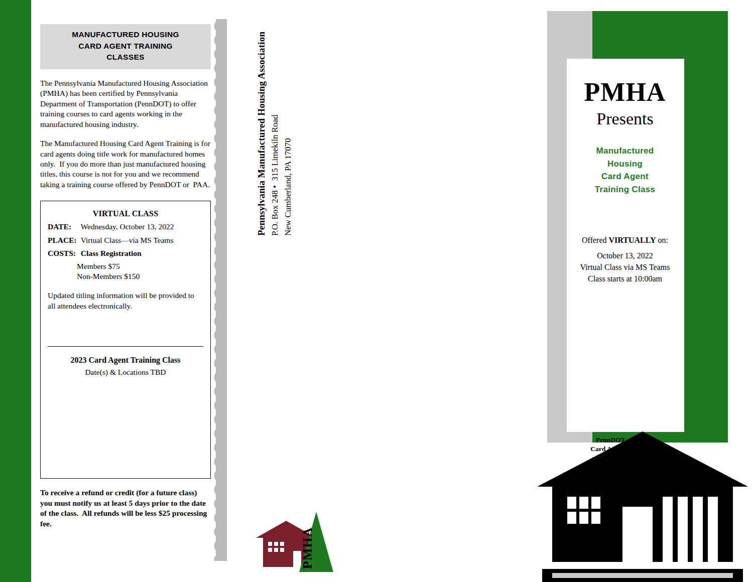MANUFACTURED HOUSING
CARD AGENT TRAINING
CLASSES
The Pennsylvania Manufactured Housing Association (PMHA) has been certified by Pennsylvania Department of Transportation (PennDOT) to offer training courses to card agents working in the manufactured housing industry.
The Manufactured Housing Card Agent Training is for card agents doing title work for manufactured homes only. If you do more than just manufactured housing titles, this course is not for you and we recommend taking a training course offered by PennDOT or PAA.
VIRTUAL CLASS
| DATE: | Wednesday, October 13, 2022 |
| PLACE: | Virtual Class—via MS Teams |
| COSTS: | Class Registration |
Members $75
Non-Members $150
Updated titling information will be provided to all attendees electronically.
2023 Card Agent Training Class
Date(s) & Locations TBD
To receive a refund or credit (for a future class) you must notify us at least 5 days prior to the date of the class. All refunds will be less $25 processing fee.
Pennsylvania Manufactured Housing Association
P.O. Box 248 • 315 Limekiln Road
New Cumberland, PA 17070
PMHA
PMHA
Presents
Manufactured
Housing
Card Agent
Training Class
Offered VIRTUALLY on:
October 13, 2022
Virtual Class via MS Teams
Class starts at 10:00am
PennDOT approved
Card Agent training for
manufactured housing
industry only